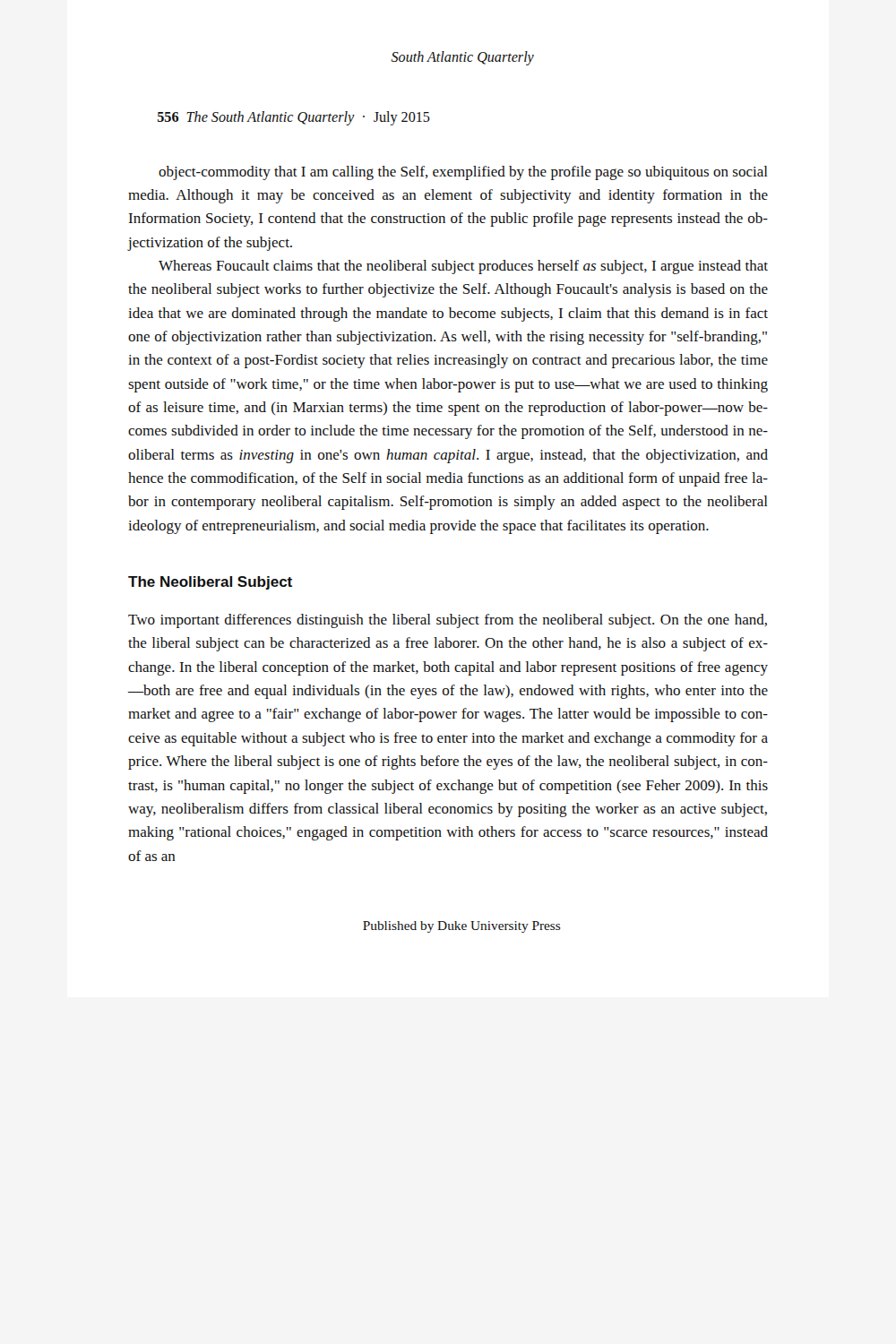South Atlantic Quarterly
556 The South Atlantic Quarterly · July 2015
object-commodity that I am calling the Self, exemplified by the profile page so ubiquitous on social media. Although it may be conceived as an element of subjectivity and identity formation in the Information Society, I contend that the construction of the public profile page represents instead the objectivization of the subject.
Whereas Foucault claims that the neoliberal subject produces herself as subject, I argue instead that the neoliberal subject works to further objectivize the Self. Although Foucault's analysis is based on the idea that we are dominated through the mandate to become subjects, I claim that this demand is in fact one of objectivization rather than subjectivization. As well, with the rising necessity for "self-branding," in the context of a post-Fordist society that relies increasingly on contract and precarious labor, the time spent outside of "work time," or the time when labor-power is put to use—what we are used to thinking of as leisure time, and (in Marxian terms) the time spent on the reproduction of labor-power—now becomes subdivided in order to include the time necessary for the promotion of the Self, understood in neoliberal terms as investing in one's own human capital. I argue, instead, that the objectivization, and hence the commodification, of the Self in social media functions as an additional form of unpaid free labor in contemporary neoliberal capitalism. Self-promotion is simply an added aspect to the neoliberal ideology of entrepreneurialism, and social media provide the space that facilitates its operation.
The Neoliberal Subject
Two important differences distinguish the liberal subject from the neoliberal subject. On the one hand, the liberal subject can be characterized as a free laborer. On the other hand, he is also a subject of exchange. In the liberal conception of the market, both capital and labor represent positions of free agency—both are free and equal individuals (in the eyes of the law), endowed with rights, who enter into the market and agree to a "fair" exchange of labor-power for wages. The latter would be impossible to conceive as equitable without a subject who is free to enter into the market and exchange a commodity for a price. Where the liberal subject is one of rights before the eyes of the law, the neoliberal subject, in contrast, is "human capital," no longer the subject of exchange but of competition (see Feher 2009). In this way, neoliberalism differs from classical liberal economics by positing the worker as an active subject, making "rational choices," engaged in competition with others for access to "scarce resources," instead of as an
Published by Duke University Press